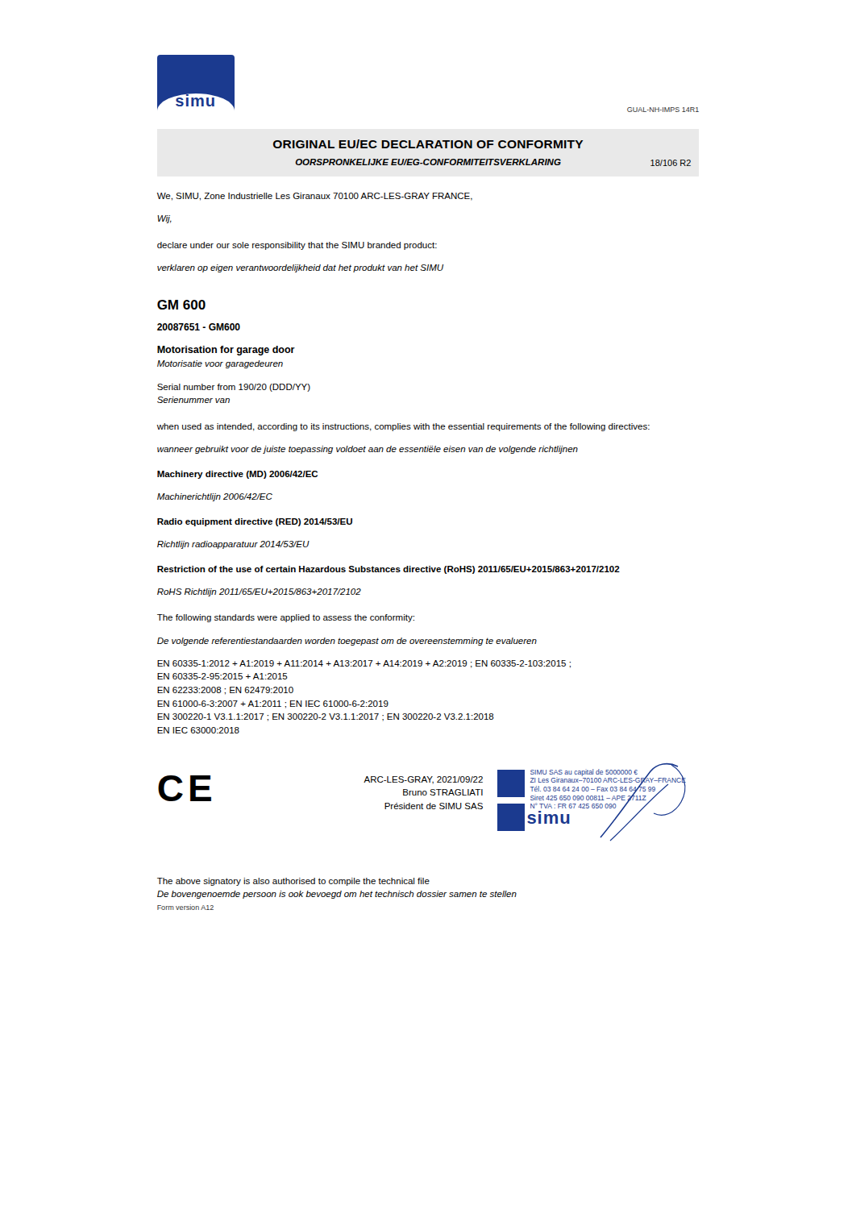simu
GUAL-NH-IMPS 14R1
ORIGINAL EU/EC DECLARATION OF CONFORMITY
OORSPRONKELIJKE EU/EG-CONFORMITEITSVERKLARING
18/106 R2
We, SIMU, Zone Industrielle Les Giranaux 70100 ARC-LES-GRAY FRANCE,
Wij,
declare under our sole responsibility that the SIMU branded product:
verklaren op eigen verantwoordelijkheid dat het produkt van het SIMU
GM 600
20087651 - GM600
Motorisation for garage door
Motorisatie voor garagedeuren
Serial number from 190/20 (DDD/YY)
Serienummer van
when used as intended, according to its instructions, complies with the essential requirements of the following directives:
wanneer gebruikt voor de juiste toepassing voldoet aan de essentiële eisen van de volgende richtlijnen
Machinery directive (MD) 2006/42/EC
Machinerichtlijn 2006/42/EC
Radio equipment directive (RED) 2014/53/EU
Richtlijn radioapparatuur 2014/53/EU
Restriction of the use of certain Hazardous Substances directive (RoHS) 2011/65/EU+2015/863+2017/2102
RoHS Richtlijn 2011/65/EU+2015/863+2017/2102
The following standards were applied to assess the conformity:
De volgende referentiestandaarden worden toegepast om de overeenstemming te evalueren
EN 60335‑1:2012 + A1:2019 + A11:2014 + A13:2017 + A14:2019 + A2:2019 ; EN 60335‑2‑103:2015 ;
EN 60335‑2‑95:2015 + A1:2015
EN 62233:2008 ; EN 62479:2010
EN 61000‑6‑3:2007 + A1:2011 ; EN IEC 61000‑6‑2:2019
EN 300220‑1 V3.1.1:2017 ; EN 300220‑2 V3.1.1:2017 ; EN 300220‑2 V3.2.1:2018
EN IEC 63000:2018
C E
ARC-LES-GRAY, 2021/09/22
Bruno STRAGLIATI
Président de SIMU SAS
simu
SIMU SAS au capital de 5000000 €
ZI Les Giranaux–70100 ARC-LES-GRAY–FRANCE
Tél. 03 84 64 24 00 – Fax 03 84 64 75 99
Siret 425 650 090 00811 – APE 2711Z
N° TVA : FR 67 425 650 090
The above signatory is also authorised to compile the technical file
De bovengenoemde persoon is ook bevoegd om het technisch dossier samen te stellen
Form version A12